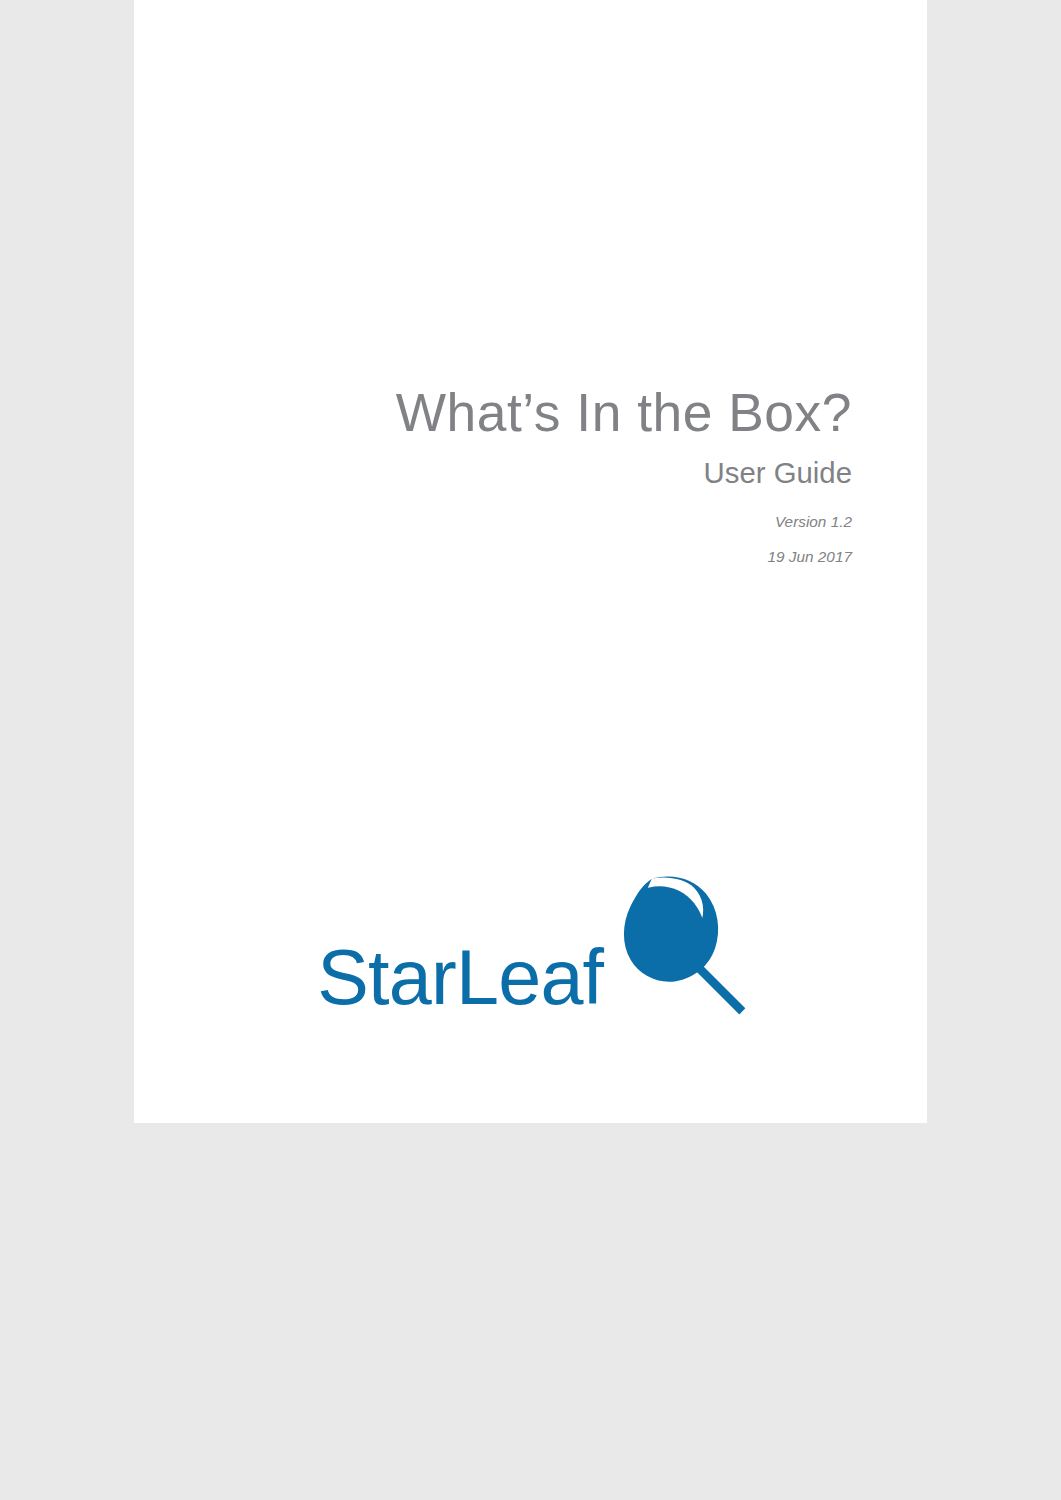What’s In the Box?
User Guide
Version 1.2
19 Jun 2017
StarLeaf